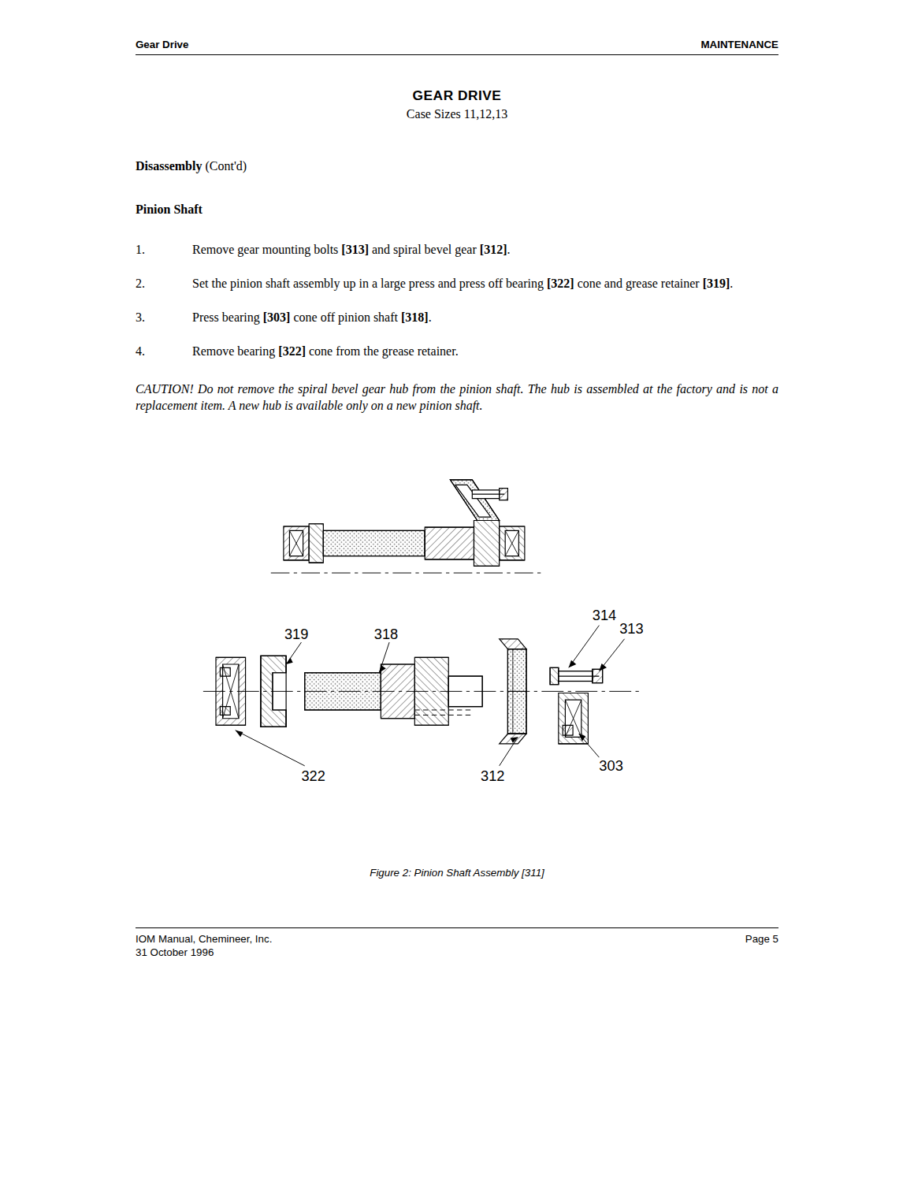Gear Drive MAINTENANCE
GEAR DRIVE
Case Sizes 11,12,13
Disassembly (Cont'd)
Pinion Shaft
Remove gear mounting bolts [313] and spiral bevel gear [312].
Set the pinion shaft assembly up in a large press and press off bearing [322] cone and grease retainer [319].
Press bearing [303] cone off pinion shaft [318].
Remove bearing [322] cone from the grease retainer.
CAUTION! Do not remove the spiral bevel gear hub from the pinion shaft. The hub is assembled at the factory and is not a replacement item. A new hub is available only on a new pinion shaft.
319 318 322 312 303 314 313
Figure 2: Pinion Shaft Assembly [311]
IOM Manual, Chemineer, Inc.
31 October 1996
Page 5